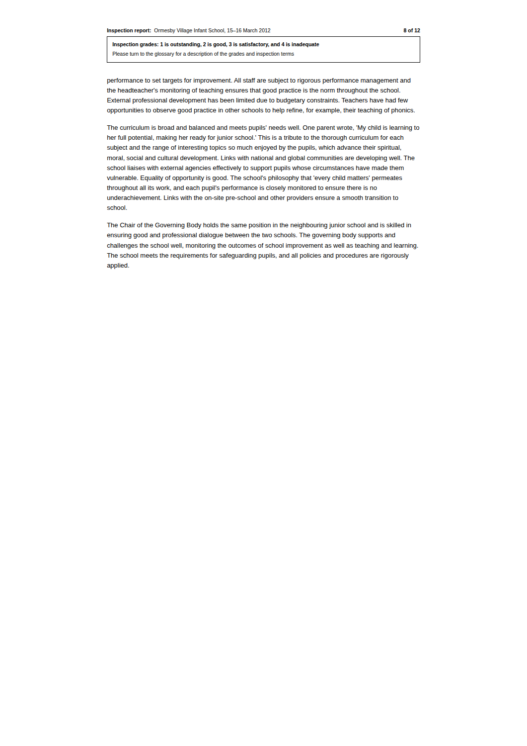Inspection report: Ormesby Village Infant School, 15–16 March 2012
8 of 12
Inspection grades: 1 is outstanding, 2 is good, 3 is satisfactory, and 4 is inadequate
Please turn to the glossary for a description of the grades and inspection terms
performance to set targets for improvement. All staff are subject to rigorous performance management and the headteacher's monitoring of teaching ensures that good practice is the norm throughout the school. External professional development has been limited due to budgetary constraints. Teachers have had few opportunities to observe good practice in other schools to help refine, for example, their teaching of phonics.
The curriculum is broad and balanced and meets pupils' needs well. One parent wrote, 'My child is learning to her full potential, making her ready for junior school.' This is a tribute to the thorough curriculum for each subject and the range of interesting topics so much enjoyed by the pupils, which advance their spiritual, moral, social and cultural development. Links with national and global communities are developing well. The school liaises with external agencies effectively to support pupils whose circumstances have made them vulnerable. Equality of opportunity is good. The school's philosophy that 'every child matters' permeates throughout all its work, and each pupil's performance is closely monitored to ensure there is no underachievement. Links with the on-site pre-school and other providers ensure a smooth transition to school.
The Chair of the Governing Body holds the same position in the neighbouring junior school and is skilled in ensuring good and professional dialogue between the two schools. The governing body supports and challenges the school well, monitoring the outcomes of school improvement as well as teaching and learning. The school meets the requirements for safeguarding pupils, and all policies and procedures are rigorously applied.